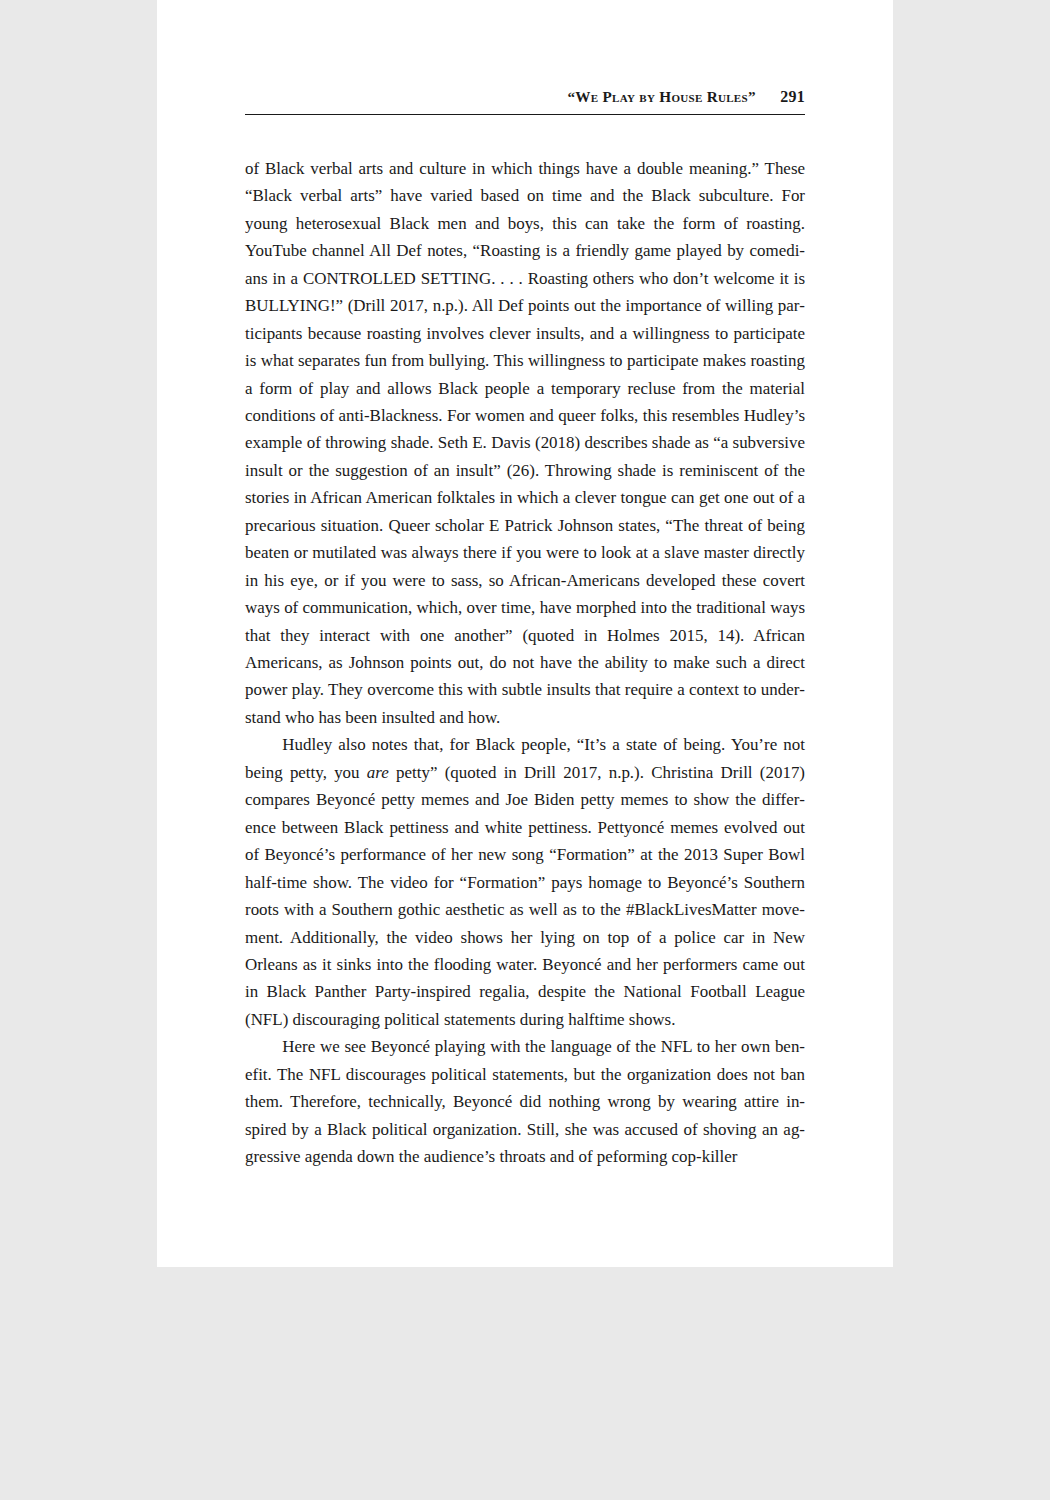“We Play by House Rules” 291
of Black verbal arts and culture in which things have a double meaning.” These “Black verbal arts” have varied based on time and the Black subculture. For young heterosexual Black men and boys, this can take the form of roasting. YouTube channel All Def notes, “Roasting is a friendly game played by comedians in a CONTROLLED SETTING. . . . Roasting others who don’t welcome it is BULLYING!” (Drill 2017, n.p.). All Def points out the importance of willing participants because roasting involves clever insults, and a willingness to participate is what separates fun from bullying. This willingness to participate makes roasting a form of play and allows Black people a temporary recluse from the material conditions of anti-Blackness. For women and queer folks, this resembles Hudley’s example of throwing shade. Seth E. Davis (2018) describes shade as “a subversive insult or the suggestion of an insult” (26). Throwing shade is reminiscent of the stories in African American folktales in which a clever tongue can get one out of a precarious situation. Queer scholar E Patrick Johnson states, “The threat of being beaten or mutilated was always there if you were to look at a slave master directly in his eye, or if you were to sass, so African-Americans developed these covert ways of communication, which, over time, have morphed into the traditional ways that they interact with one another” (quoted in Holmes 2015, 14). African Americans, as Johnson points out, do not have the ability to make such a direct power play. They overcome this with subtle insults that require a context to understand who has been insulted and how.
Hudley also notes that, for Black people, “It’s a state of being. You’re not being petty, you are petty” (quoted in Drill 2017, n.p.). Christina Drill (2017) compares Beyoncé petty memes and Joe Biden petty memes to show the difference between Black pettiness and white pettiness. Pettyoncé memes evolved out of Beyoncé’s performance of her new song “Formation” at the 2013 Super Bowl half-time show. The video for “Formation” pays homage to Beyoncé’s Southern roots with a Southern gothic aesthetic as well as to the #BlackLivesMatter movement. Additionally, the video shows her lying on top of a police car in New Orleans as it sinks into the flooding water. Beyoncé and her performers came out in Black Panther Party-inspired regalia, despite the National Football League (NFL) discouraging political statements during halftime shows.
Here we see Beyoncé playing with the language of the NFL to her own benefit. The NFL discourages political statements, but the organization does not ban them. Therefore, technically, Beyoncé did nothing wrong by wearing attire inspired by a Black political organization. Still, she was accused of shoving an aggressive agenda down the audience’s throats and of peforming cop-killer